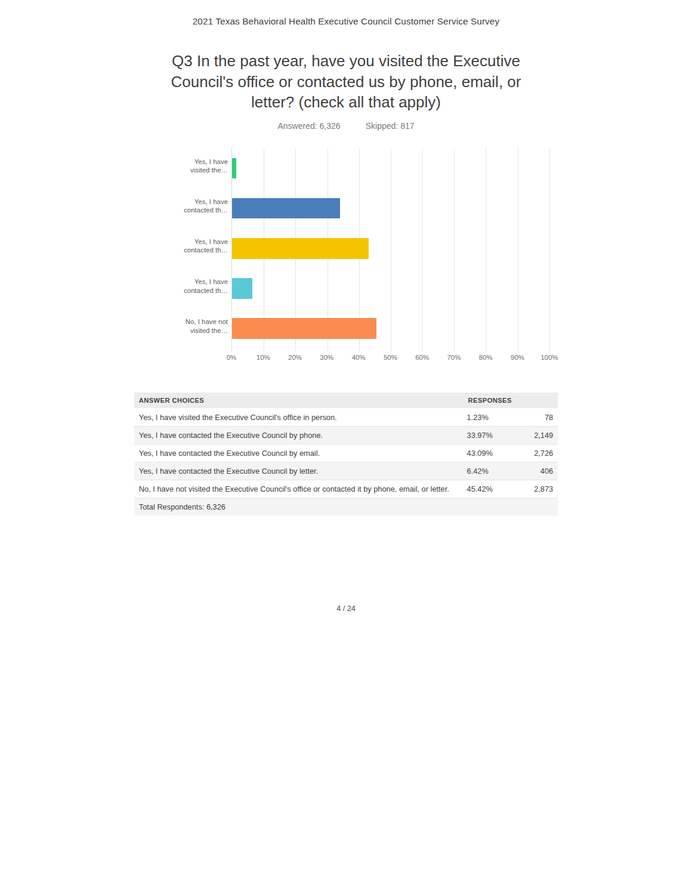2021 Texas Behavioral Health Executive Council Customer Service Survey
Q3 In the past year, have you visited the Executive Council's office or contacted us by phone, email, or letter? (check all that apply)
Answered: 6,326 Skipped: 817
Yes, I have
visited the…
Yes, I have
contacted th…
Yes, I have
contacted th…
Yes, I have
contacted th…
No, I have not
visited the…
0%
10%
20%
30%
40%
50%
60%
70%
80%
90%
100%
| ANSWER CHOICES | RESPONSES |
| --- | --- |
| Yes, I have visited the Executive Council's office in person. | 1.23% | 78 |
| Yes, I have contacted the Executive Council by phone. | 33.97% | 2,149 |
| Yes, I have contacted the Executive Council by email. | 43.09% | 2,726 |
| Yes, I have contacted the Executive Council by letter. | 6.42% | 406 |
| No, I have not visited the Executive Council's office or contacted it by phone, email, or letter. | 45.42% | 2,873 |
| Total Respondents: 6,326 | | |
4 / 24